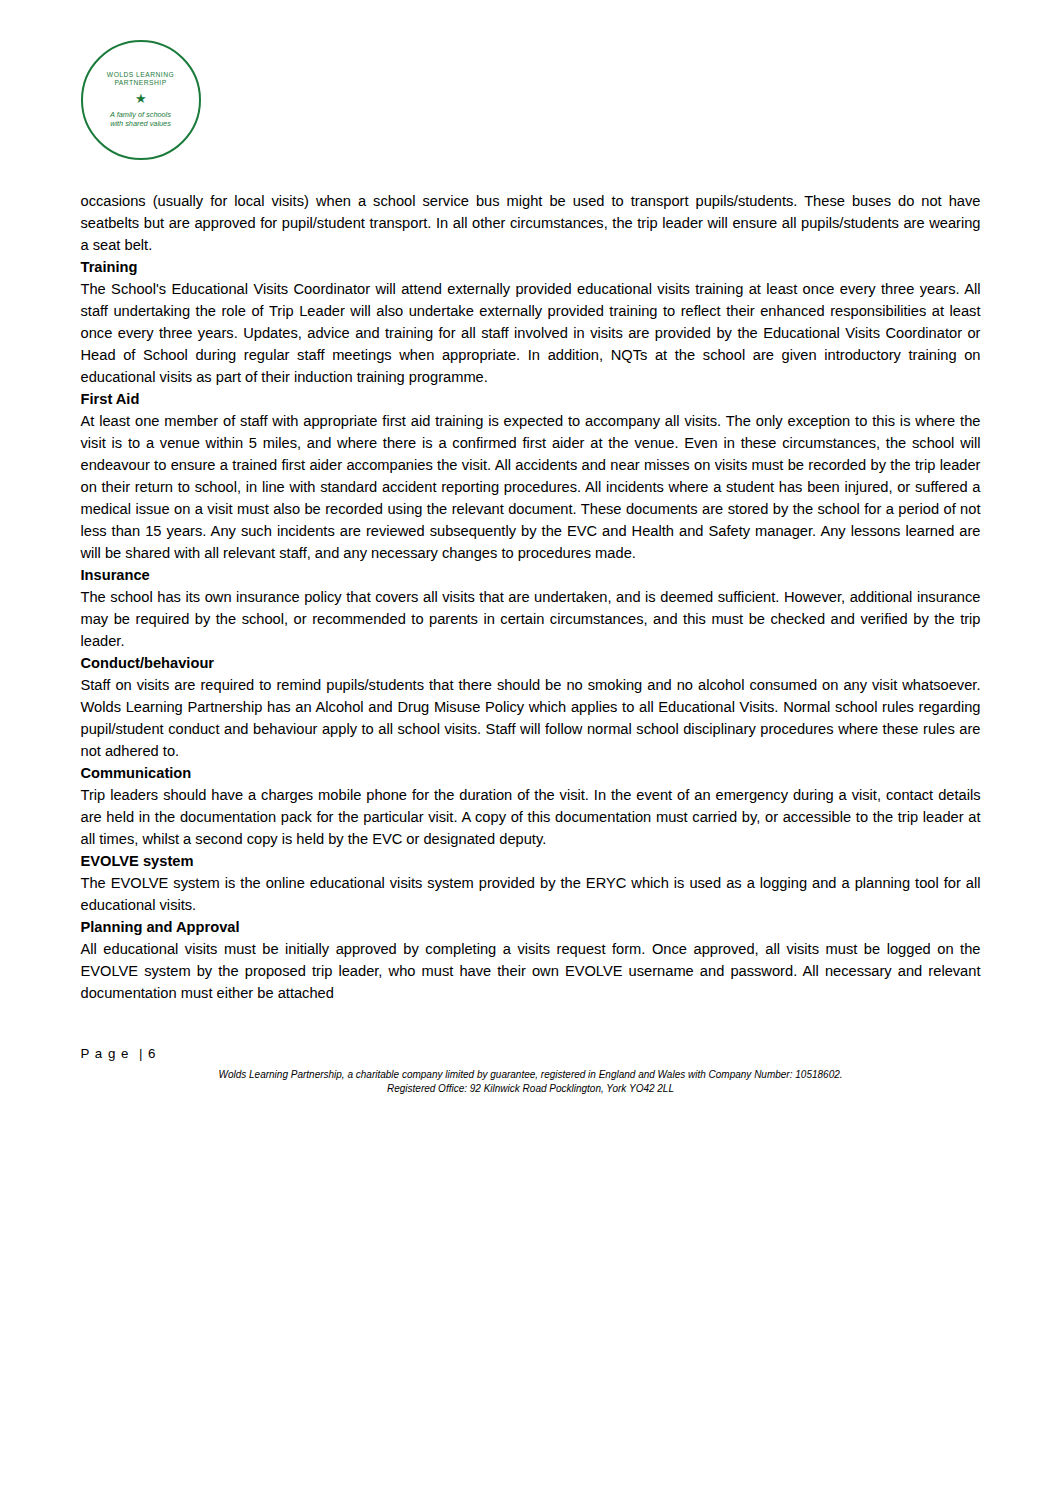WOLDS LEARNING PARTNERSHIP
★
A family of schools
with shared values
occasions (usually for local visits) when a school service bus might be used to transport pupils/students. These buses do not have seatbelts but are approved for pupil/student transport. In all other circumstances, the trip leader will ensure all pupils/students are wearing a seat belt.
Training
The School's Educational Visits Coordinator will attend externally provided educational visits training at least once every three years. All staff undertaking the role of Trip Leader will also undertake externally provided training to reflect their enhanced responsibilities at least once every three years. Updates, advice and training for all staff involved in visits are provided by the Educational Visits Coordinator or Head of School during regular staff meetings when appropriate. In addition, NQTs at the school are given introductory training on educational visits as part of their induction training programme.
First Aid
At least one member of staff with appropriate first aid training is expected to accompany all visits. The only exception to this is where the visit is to a venue within 5 miles, and where there is a confirmed first aider at the venue. Even in these circumstances, the school will endeavour to ensure a trained first aider accompanies the visit. All accidents and near misses on visits must be recorded by the trip leader on their return to school, in line with standard accident reporting procedures. All incidents where a student has been injured, or suffered a medical issue on a visit must also be recorded using the relevant document. These documents are stored by the school for a period of not less than 15 years. Any such incidents are reviewed subsequently by the EVC and Health and Safety manager. Any lessons learned are will be shared with all relevant staff, and any necessary changes to procedures made.
Insurance
The school has its own insurance policy that covers all visits that are undertaken, and is deemed sufficient. However, additional insurance may be required by the school, or recommended to parents in certain circumstances, and this must be checked and verified by the trip leader.
Conduct/behaviour
Staff on visits are required to remind pupils/students that there should be no smoking and no alcohol consumed on any visit whatsoever. Wolds Learning Partnership has an Alcohol and Drug Misuse Policy which applies to all Educational Visits. Normal school rules regarding pupil/student conduct and behaviour apply to all school visits. Staff will follow normal school disciplinary procedures where these rules are not adhered to.
Communication
Trip leaders should have a charges mobile phone for the duration of the visit. In the event of an emergency during a visit, contact details are held in the documentation pack for the particular visit. A copy of this documentation must carried by, or accessible to the trip leader at all times, whilst a second copy is held by the EVC or designated deputy.
EVOLVE system
The EVOLVE system is the online educational visits system provided by the ERYC which is used as a logging and a planning tool for all educational visits.
Planning and Approval
All educational visits must be initially approved by completing a visits request form. Once approved, all visits must be logged on the EVOLVE system by the proposed trip leader, who must have their own EVOLVE username and password. All necessary and relevant documentation must either be attached
P a g e | 6
Wolds Learning Partnership, a charitable company limited by guarantee, registered in England and Wales with Company Number: 10518602.
Registered Office: 92 Kilnwick Road Pocklington, York YO42 2LL